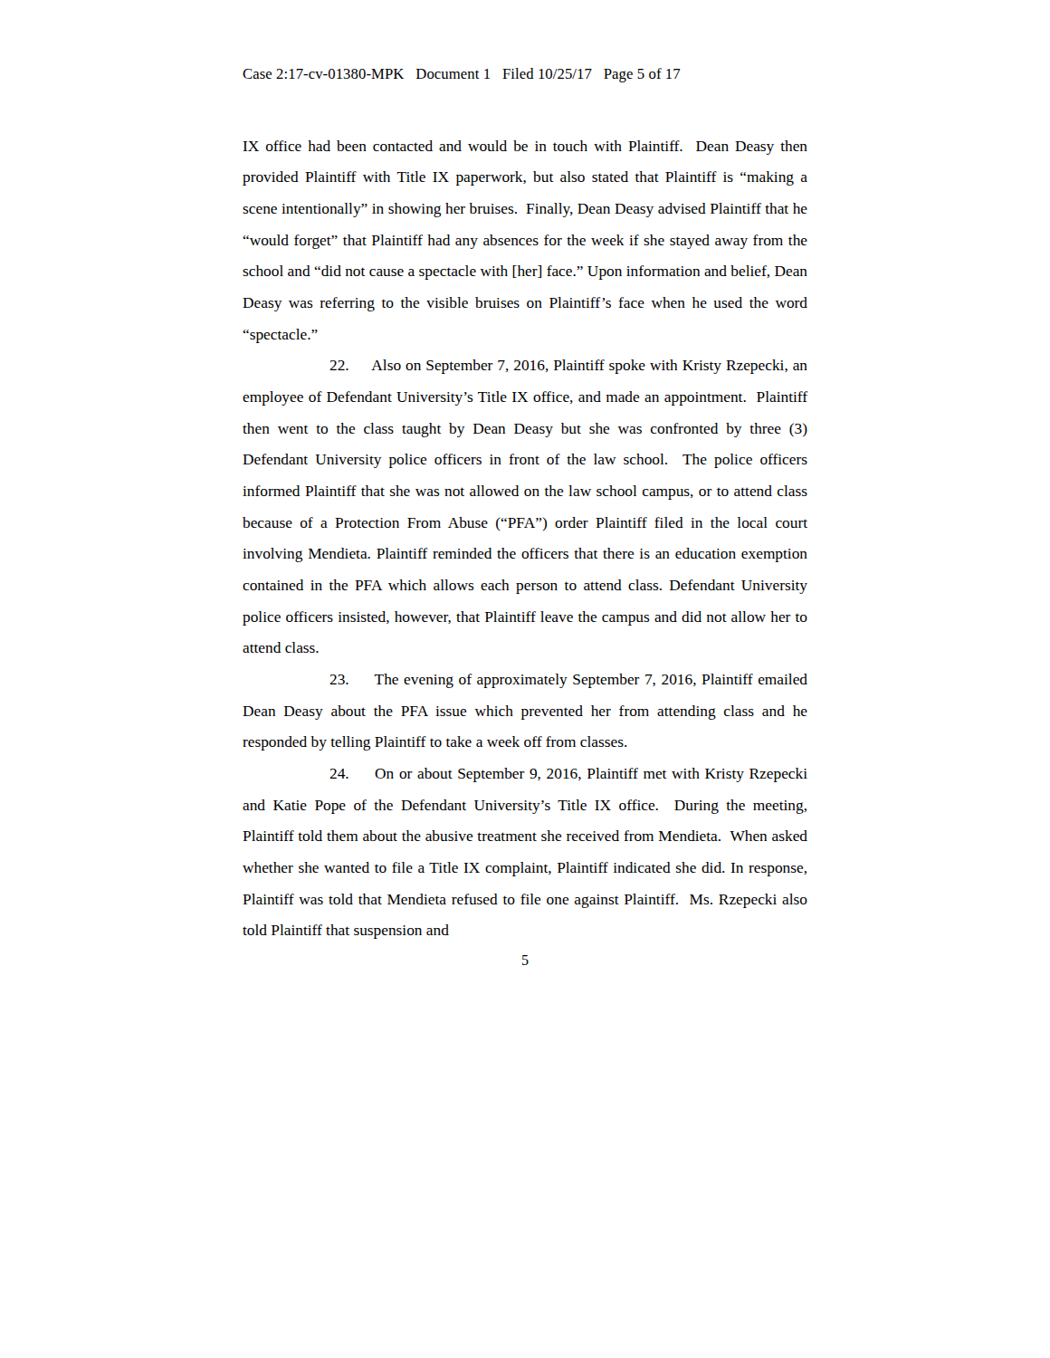Case 2:17-cv-01380-MPK Document 1 Filed 10/25/17 Page 5 of 17
IX office had been contacted and would be in touch with Plaintiff. Dean Deasy then provided Plaintiff with Title IX paperwork, but also stated that Plaintiff is “making a scene intentionally” in showing her bruises. Finally, Dean Deasy advised Plaintiff that he “would forget” that Plaintiff had any absences for the week if she stayed away from the school and “did not cause a spectacle with [her] face.” Upon information and belief, Dean Deasy was referring to the visible bruises on Plaintiff’s face when he used the word “spectacle.”
22. Also on September 7, 2016, Plaintiff spoke with Kristy Rzepecki, an employee of Defendant University’s Title IX office, and made an appointment. Plaintiff then went to the class taught by Dean Deasy but she was confronted by three (3) Defendant University police officers in front of the law school. The police officers informed Plaintiff that she was not allowed on the law school campus, or to attend class because of a Protection From Abuse (“PFA”) order Plaintiff filed in the local court involving Mendieta. Plaintiff reminded the officers that there is an education exemption contained in the PFA which allows each person to attend class. Defendant University police officers insisted, however, that Plaintiff leave the campus and did not allow her to attend class.
23. The evening of approximately September 7, 2016, Plaintiff emailed Dean Deasy about the PFA issue which prevented her from attending class and he responded by telling Plaintiff to take a week off from classes.
24. On or about September 9, 2016, Plaintiff met with Kristy Rzepecki and Katie Pope of the Defendant University’s Title IX office. During the meeting, Plaintiff told them about the abusive treatment she received from Mendieta. When asked whether she wanted to file a Title IX complaint, Plaintiff indicated she did. In response, Plaintiff was told that Mendieta refused to file one against Plaintiff. Ms. Rzepecki also told Plaintiff that suspension and
5